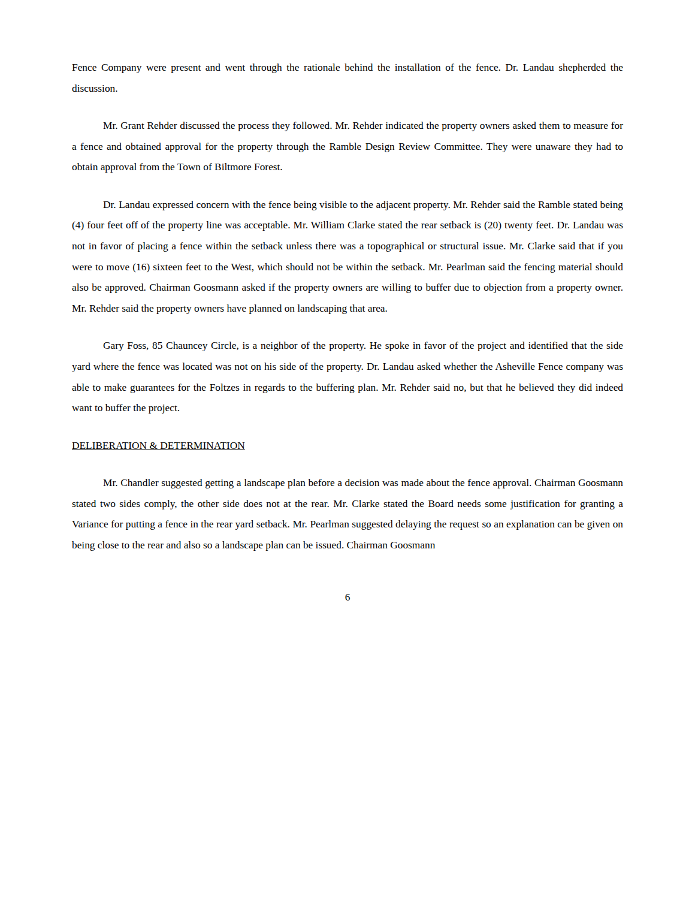Fence Company were present and went through the rationale behind the installation of the fence. Dr. Landau shepherded the discussion.
Mr. Grant Rehder discussed the process they followed. Mr. Rehder indicated the property owners asked them to measure for a fence and obtained approval for the property through the Ramble Design Review Committee. They were unaware they had to obtain approval from the Town of Biltmore Forest.
Dr. Landau expressed concern with the fence being visible to the adjacent property. Mr. Rehder said the Ramble stated being (4) four feet off of the property line was acceptable. Mr. William Clarke stated the rear setback is (20) twenty feet. Dr. Landau was not in favor of placing a fence within the setback unless there was a topographical or structural issue. Mr. Clarke said that if you were to move (16) sixteen feet to the West, which should not be within the setback. Mr. Pearlman said the fencing material should also be approved. Chairman Goosmann asked if the property owners are willing to buffer due to objection from a property owner. Mr. Rehder said the property owners have planned on landscaping that area.
Gary Foss, 85 Chauncey Circle, is a neighbor of the property. He spoke in favor of the project and identified that the side yard where the fence was located was not on his side of the property. Dr. Landau asked whether the Asheville Fence company was able to make guarantees for the Foltzes in regards to the buffering plan. Mr. Rehder said no, but that he believed they did indeed want to buffer the project.
DELIBERATION & DETERMINATION
Mr. Chandler suggested getting a landscape plan before a decision was made about the fence approval. Chairman Goosmann stated two sides comply, the other side does not at the rear. Mr. Clarke stated the Board needs some justification for granting a Variance for putting a fence in the rear yard setback. Mr. Pearlman suggested delaying the request so an explanation can be given on being close to the rear and also so a landscape plan can be issued. Chairman Goosmann
6